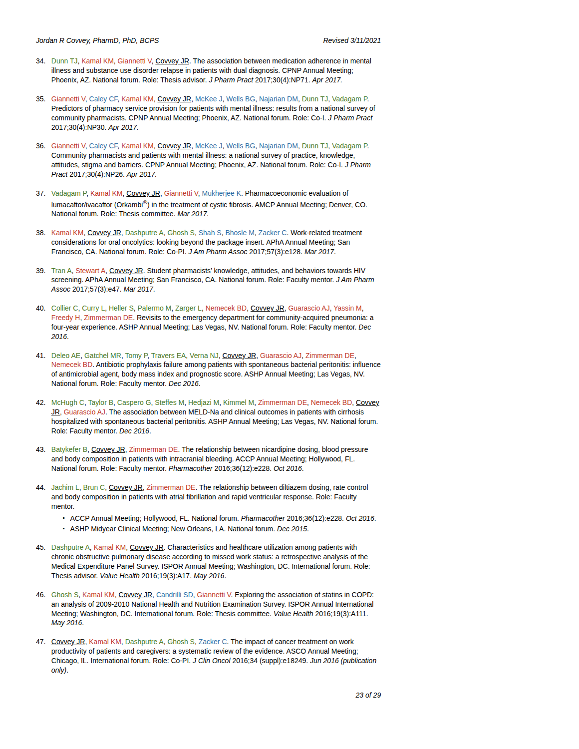Jordan R Covvey, PharmD, PhD, BCPS Revised 3/11/2021
Dunn TJ, Kamal KM, Giannetti V, Covvey JR. The association between medication adherence in mental illness and substance use disorder relapse in patients with dual diagnosis. CPNP Annual Meeting; Phoenix, AZ. National forum. Role: Thesis advisor. J Pharm Pract 2017;30(4):NP71. Apr 2017.
Giannetti V, Caley CF, Kamal KM, Covvey JR, McKee J, Wells BG, Najarian DM, Dunn TJ, Vadagam P. Predictors of pharmacy service provision for patients with mental illness: results from a national survey of community pharmacists. CPNP Annual Meeting; Phoenix, AZ. National forum. Role: Co-I. J Pharm Pract 2017;30(4):NP30. Apr 2017.
Giannetti V, Caley CF, Kamal KM, Covvey JR, McKee J, Wells BG, Najarian DM, Dunn TJ, Vadagam P. Community pharmacists and patients with mental illness: a national survey of practice, knowledge, attitudes, stigma and barriers. CPNP Annual Meeting; Phoenix, AZ. National forum. Role: Co-I. J Pharm Pract 2017;30(4):NP26. Apr 2017.
Vadagam P, Kamal KM, Covvey JR, Giannetti V, Mukherjee K. Pharmacoeconomic evaluation of lumacaftor/ivacaftor (Orkambi®) in the treatment of cystic fibrosis. AMCP Annual Meeting; Denver, CO. National forum. Role: Thesis committee. Mar 2017.
Kamal KM, Covvey JR, Dashputre A, Ghosh S, Shah S, Bhosle M, Zacker C. Work-related treatment considerations for oral oncolytics: looking beyond the package insert. APhA Annual Meeting; San Francisco, CA. National forum. Role: Co-PI. J Am Pharm Assoc 2017;57(3):e128. Mar 2017.
Tran A, Stewart A, Covvey JR. Student pharmacists’ knowledge, attitudes, and behaviors towards HIV screening. APhA Annual Meeting; San Francisco, CA. National forum. Role: Faculty mentor. J Am Pharm Assoc 2017;57(3):e47. Mar 2017.
Collier C, Curry L, Heller S, Palermo M, Zarger L, Nemecek BD, Covvey JR, Guarascio AJ, Yassin M, Freedy H, Zimmerman DE. Revisits to the emergency department for community-acquired pneumonia: a four-year experience. ASHP Annual Meeting; Las Vegas, NV. National forum. Role: Faculty mentor. Dec 2016.
Deleo AE, Gatchel MR, Tomy P, Travers EA, Verna NJ, Covvey JR, Guarascio AJ, Zimmerman DE, Nemecek BD. Antibiotic prophylaxis failure among patients with spontaneous bacterial peritonitis: influence of antimicrobial agent, body mass index and prognostic score. ASHP Annual Meeting; Las Vegas, NV. National forum. Role: Faculty mentor. Dec 2016.
McHugh C, Taylor B, Caspero G, Steffes M, Hedjazi M, Kimmel M, Zimmerman DE, Nemecek BD, Covvey JR, Guarascio AJ. The association between MELD-Na and clinical outcomes in patients with cirrhosis hospitalized with spontaneous bacterial peritonitis. ASHP Annual Meeting; Las Vegas, NV. National forum. Role: Faculty mentor. Dec 2016.
Batykefer B, Covvey JR, Zimmerman DE. The relationship between nicardipine dosing, blood pressure and body composition in patients with intracranial bleeding. ACCP Annual Meeting; Hollywood, FL. National forum. Role: Faculty mentor. Pharmacother 2016;36(12):e228. Oct 2016.
Jachim L, Brun C, Covvey JR, Zimmerman DE. The relationship between diltiazem dosing, rate control and body composition in patients with atrial fibrillation and rapid ventricular response. Role: Faculty mentor.
ACCP Annual Meeting; Hollywood, FL. National forum. Pharmacother 2016;36(12):e228. Oct 2016.
ASHP Midyear Clinical Meeting; New Orleans, LA. National forum. Dec 2015.
Dashputre A, Kamal KM, Covvey JR. Characteristics and healthcare utilization among patients with chronic obstructive pulmonary disease according to missed work status: a retrospective analysis of the Medical Expenditure Panel Survey. ISPOR Annual Meeting; Washington, DC. International forum. Role: Thesis advisor. Value Health 2016;19(3):A17. May 2016.
Ghosh S, Kamal KM, Covvey JR, Candrilli SD, Giannetti V. Exploring the association of statins in COPD: an analysis of 2009-2010 National Health and Nutrition Examination Survey. ISPOR Annual International Meeting; Washington, DC. International forum. Role: Thesis committee. Value Health 2016;19(3):A111. May 2016.
Covvey JR, Kamal KM, Dashputre A, Ghosh S, Zacker C. The impact of cancer treatment on work productivity of patients and caregivers: a systematic review of the evidence. ASCO Annual Meeting; Chicago, IL. International forum. Role: Co-PI. J Clin Oncol 2016;34 (suppl):e18249. Jun 2016 (publication only).
23 of 29